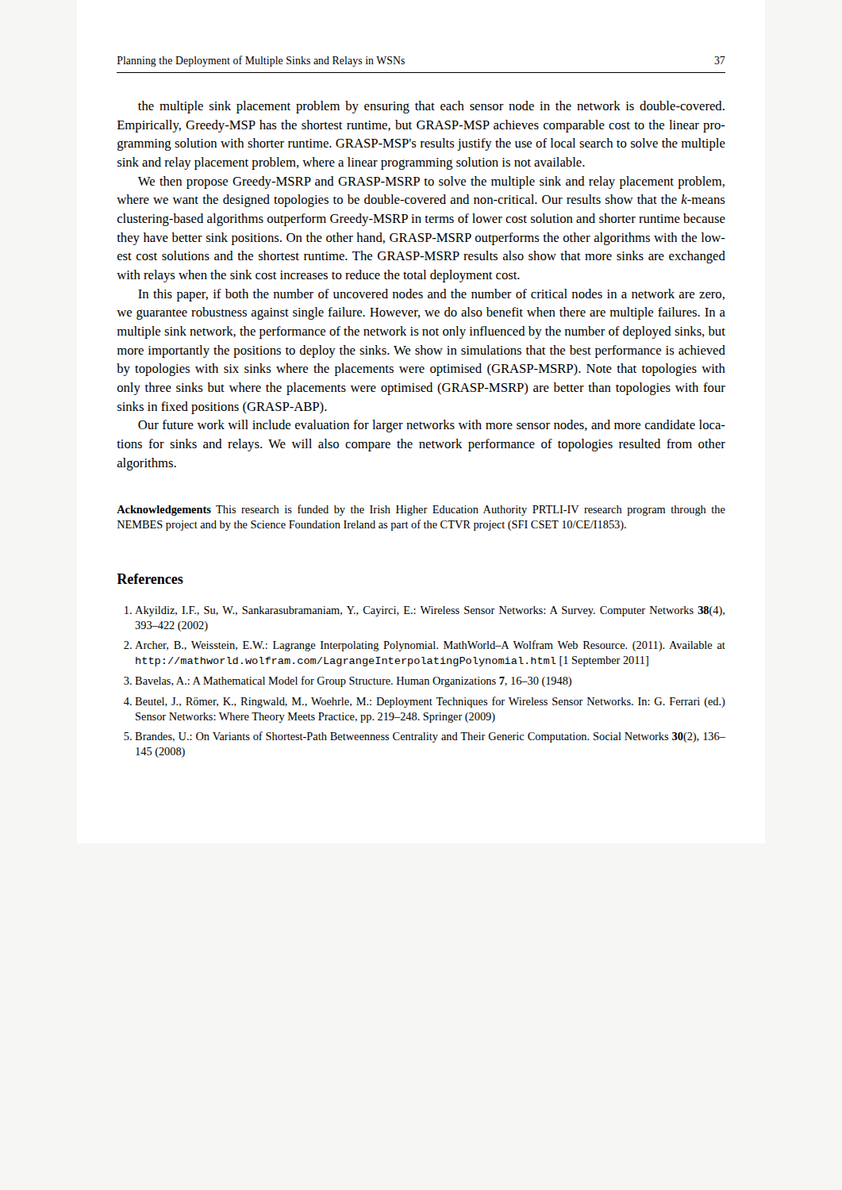Planning the Deployment of Multiple Sinks and Relays in WSNs 37
the multiple sink placement problem by ensuring that each sensor node in the network is double-covered. Empirically, Greedy-MSP has the shortest runtime, but GRASP-MSP achieves comparable cost to the linear programming solution with shorter runtime. GRASP-MSP's results justify the use of local search to solve the multiple sink and relay placement problem, where a linear programming solution is not available.
We then propose Greedy-MSRP and GRASP-MSRP to solve the multiple sink and relay placement problem, where we want the designed topologies to be double-covered and non-critical. Our results show that the k-means clustering-based algorithms outperform Greedy-MSRP in terms of lower cost solution and shorter runtime because they have better sink positions. On the other hand, GRASP-MSRP outperforms the other algorithms with the lowest cost solutions and the shortest runtime. The GRASP-MSRP results also show that more sinks are exchanged with relays when the sink cost increases to reduce the total deployment cost.
In this paper, if both the number of uncovered nodes and the number of critical nodes in a network are zero, we guarantee robustness against single failure. However, we do also benefit when there are multiple failures. In a multiple sink network, the performance of the network is not only influenced by the number of deployed sinks, but more importantly the positions to deploy the sinks. We show in simulations that the best performance is achieved by topologies with six sinks where the placements were optimised (GRASP-MSRP). Note that topologies with only three sinks but where the placements were optimised (GRASP-MSRP) are better than topologies with four sinks in fixed positions (GRASP-ABP).
Our future work will include evaluation for larger networks with more sensor nodes, and more candidate locations for sinks and relays. We will also compare the network performance of topologies resulted from other algorithms.
Acknowledgements This research is funded by the Irish Higher Education Authority PRTLI-IV research program through the NEMBES project and by the Science Foundation Ireland as part of the CTVR project (SFI CSET 10/CE/I1853).
References
Akyildiz, I.F., Su, W., Sankarasubramaniam, Y., Cayirci, E.: Wireless Sensor Networks: A Survey. Computer Networks 38(4), 393–422 (2002)
Archer, B., Weisstein, E.W.: Lagrange Interpolating Polynomial. MathWorld–A Wolfram Web Resource. (2011). Available at http://mathworld.wolfram.com/LagrangeInterpolatingPolynomial.html [1 September 2011]
Bavelas, A.: A Mathematical Model for Group Structure. Human Organizations 7, 16–30 (1948)
Beutel, J., Römer, K., Ringwald, M., Woehrle, M.: Deployment Techniques for Wireless Sensor Networks. In: G. Ferrari (ed.) Sensor Networks: Where Theory Meets Practice, pp. 219–248. Springer (2009)
Brandes, U.: On Variants of Shortest-Path Betweenness Centrality and Their Generic Computation. Social Networks 30(2), 136–145 (2008)